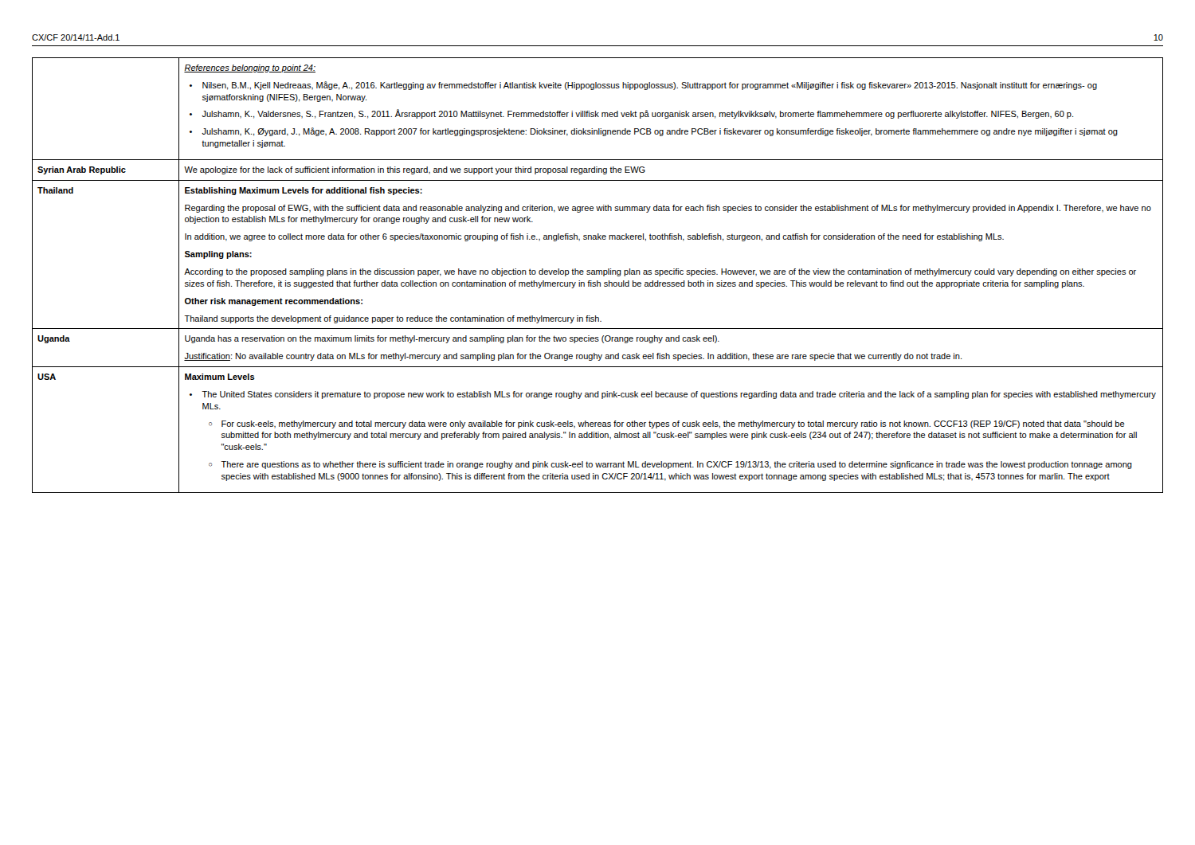CX/CF 20/14/11-Add.1 10
| | References belonging to point 24: Nilsen, B.M., Kjell Nedreaas, Måge, A., 2016. Kartlegging av fremmedstoffer i Atlantisk kveite (Hippoglossus hippoglossus). Sluttrapport for programmet «Miljøgifter i fisk og fiskevarer» 2013-2015. Nasjonalt institutt for ernærings- og sjømatforskning (NIFES), Bergen, Norway. Julshamn, K., Valdersnes, S., Frantzen, S., 2011. Årsrapport 2010 Mattilsynet. Fremmedstoffer i villfisk med vekt på uorganisk arsen, metylkvikksølv, bromerte flammehemmere og perfluorerte alkylstoffer. NIFES, Bergen, 60 p. Julshamn, K., Øygard, J., Måge, A. 2008. Rapport 2007 for kartleggingsprosjektene: Dioksiner, dioksinlignende PCB og andre PCBer i fiskevarer og konsumferdige fiskeoljer, bromerte flammehemmere og andre nye miljøgifter i sjømat og tungmetaller i sjømat. |
| Syrian Arab Republic | We apologize for the lack of sufficient information in this regard, and we support your third proposal regarding the EWG |
| Thailand | Establishing Maximum Levels for additional fish species: Regarding the proposal of EWG, with the sufficient data and reasonable analyzing and criterion, we agree with summary data for each fish species to consider the establishment of MLs for methylmercury provided in Appendix I. Therefore, we have no objection to establish MLs for methylmercury for orange roughy and cusk-ell for new work. In addition, we agree to collect more data for other 6 species/taxonomic grouping of fish i.e., anglefish, snake mackerel, toothfish, sablefish, sturgeon, and catfish for consideration of the need for establishing MLs. Sampling plans: According to the proposed sampling plans in the discussion paper, we have no objection to develop the sampling plan as specific species. However, we are of the view the contamination of methylmercury could vary depending on either species or sizes of fish. Therefore, it is suggested that further data collection on contamination of methylmercury in fish should be addressed both in sizes and species. This would be relevant to find out the appropriate criteria for sampling plans. Other risk management recommendations: Thailand supports the development of guidance paper to reduce the contamination of methylmercury in fish. |
| Uganda | Uganda has a reservation on the maximum limits for methyl-mercury and sampling plan for the two species (Orange roughy and cask eel). Justification : No available country data on MLs for methyl-mercury and sampling plan for the Orange roughy and cask eel fish species. In addition, these are rare specie that we currently do not trade in. |
| USA | Maximum Levels The United States considers it premature to propose new work to establish MLs for orange roughy and pink-cusk eel because of questions regarding data and trade criteria and the lack of a sampling plan for species with established methymercury MLs. For cusk-eels, methylmercury and total mercury data were only available for pink cusk-eels, whereas for other types of cusk eels, the methylmercury to total mercury ratio is not known. CCCF13 (REP 19/CF) noted that data "should be submitted for both methylmercury and total mercury and preferably from paired analysis." In addition, almost all "cusk-eel" samples were pink cusk-eels (234 out of 247); therefore the dataset is not sufficient to make a determination for all "cusk-eels." There are questions as to whether there is sufficient trade in orange roughy and pink cusk-eel to warrant ML development. In CX/CF 19/13/13, the criteria used to determine signficance in trade was the lowest production tonnage among species with established MLs (9000 tonnes for alfonsino). This is different from the criteria used in CX/CF 20/14/11, which was lowest export tonnage among species with established MLs; that is, 4573 tonnes for marlin. The export |